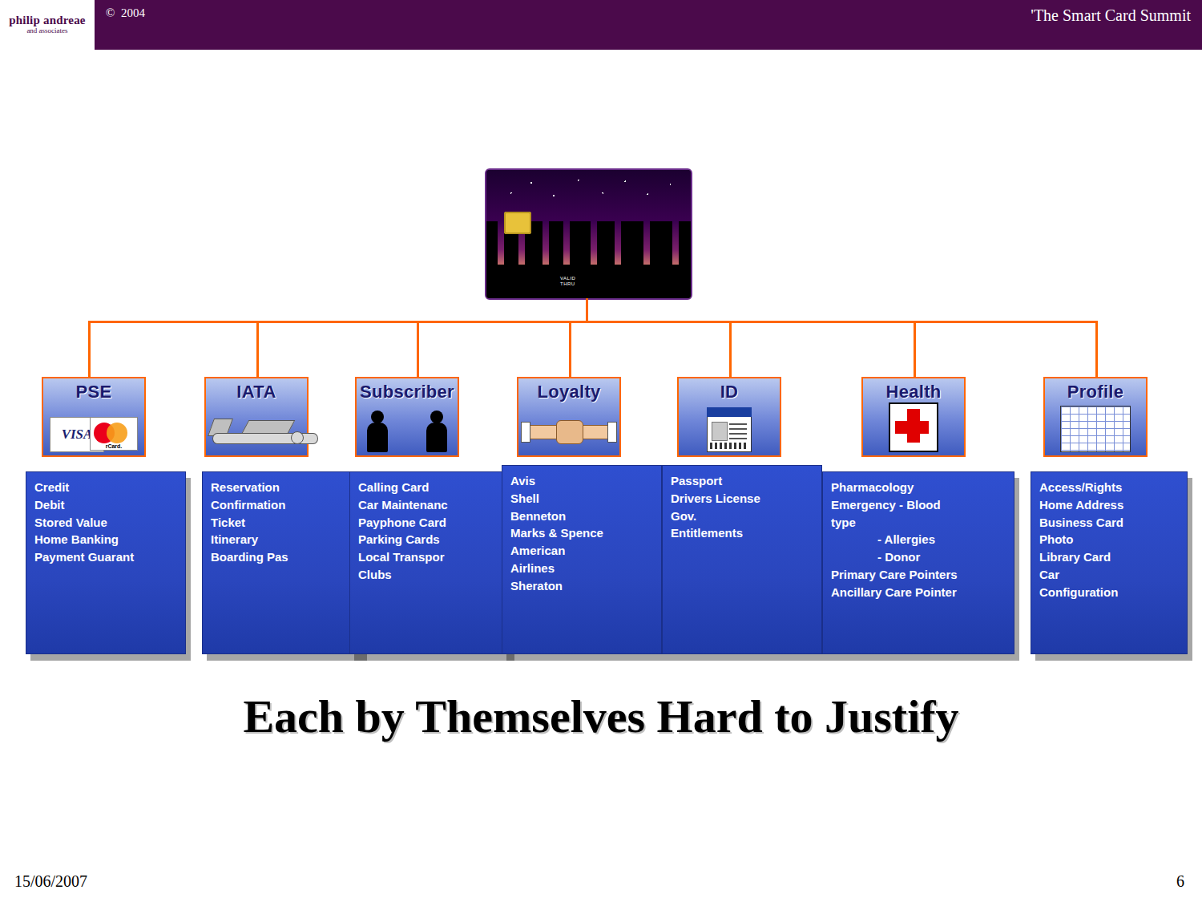philip andreae and associates
© 2004
'The Smart Card Summit
VALID
THRU
PSE
VISA
rCard.
IATA
Subscriber
Loyalty
ID
Health
Profile
Credit
Debit
Stored Value
Home Banking
Payment Guarant
Reservation
Confirmation
Ticket
Itinerary
Boarding Pas
Calling Card
Car Maintenanc
Payphone Card
Parking Cards
Local Transpor
Clubs
Avis
Shell
Benneton
Marks & Spence
American
Airlines
Sheraton
Passport
Drivers License
Gov.
Entitlements
Pharmacology
Emergency - Blood
type
- Allergies
- Donor
Primary Care Pointers
Ancillary Care Pointer
Access/Rights
Home Address
Business Card
Photo
Library Card
Car
Configuration
Each by Themselves Hard to Justify
15/06/2007
6